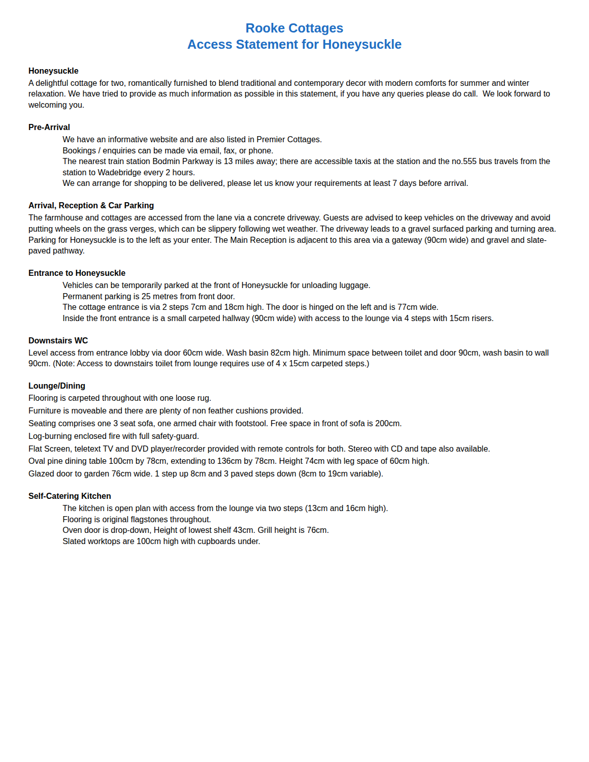Rooke CottagesAccess Statement for Honeysuckle
Honeysuckle
A delightful cottage for two, romantically furnished to blend traditional and contemporary decor with modern comforts for summer and winter relaxation. We have tried to provide as much information as possible in this statement, if you have any queries please do call. We look forward to welcoming you.
Pre-Arrival
We have an informative website and are also listed in Premier Cottages.
Bookings / enquiries can be made via email, fax, or phone.
The nearest train station Bodmin Parkway is 13 miles away; there are accessible taxis at the station and the no.555 bus travels from the station to Wadebridge every 2 hours.
We can arrange for shopping to be delivered, please let us know your requirements at least 7 days before arrival.
Arrival, Reception & Car Parking
The farmhouse and cottages are accessed from the lane via a concrete driveway. Guests are advised to keep vehicles on the driveway and avoid putting wheels on the grass verges, which can be slippery following wet weather. The driveway leads to a gravel surfaced parking and turning area. Parking for Honeysuckle is to the left as your enter. The Main Reception is adjacent to this area via a gateway (90cm wide) and gravel and slate-paved pathway.
Entrance to Honeysuckle
Vehicles can be temporarily parked at the front of Honeysuckle for unloading luggage.
Permanent parking is 25 metres from front door.
The cottage entrance is via 2 steps 7cm and 18cm high. The door is hinged on the left and is 77cm wide.
Inside the front entrance is a small carpeted hallway (90cm wide) with access to the lounge via 4 steps with 15cm risers.
Downstairs WC
Level access from entrance lobby via door 60cm wide. Wash basin 82cm high. Minimum space between toilet and door 90cm, wash basin to wall 90cm. (Note: Access to downstairs toilet from lounge requires use of 4 x 15cm carpeted steps.)
Lounge/Dining
Flooring is carpeted throughout with one loose rug.
Furniture is moveable and there are plenty of non feather cushions provided.
Seating comprises one 3 seat sofa, one armed chair with footstool. Free space in front of sofa is 200cm.
Log-burning enclosed fire with full safety-guard.
Flat Screen, teletext TV and DVD player/recorder provided with remote controls for both. Stereo with CD and tape also available.
Oval pine dining table 100cm by 78cm, extending to 136cm by 78cm. Height 74cm with leg space of 60cm high.
Glazed door to garden 76cm wide. 1 step up 8cm and 3 paved steps down (8cm to 19cm variable).
Self-Catering Kitchen
The kitchen is open plan with access from the lounge via two steps (13cm and 16cm high).
Flooring is original flagstones throughout.
Oven door is drop-down, Height of lowest shelf 43cm. Grill height is 76cm.
Slated worktops are 100cm high with cupboards under.